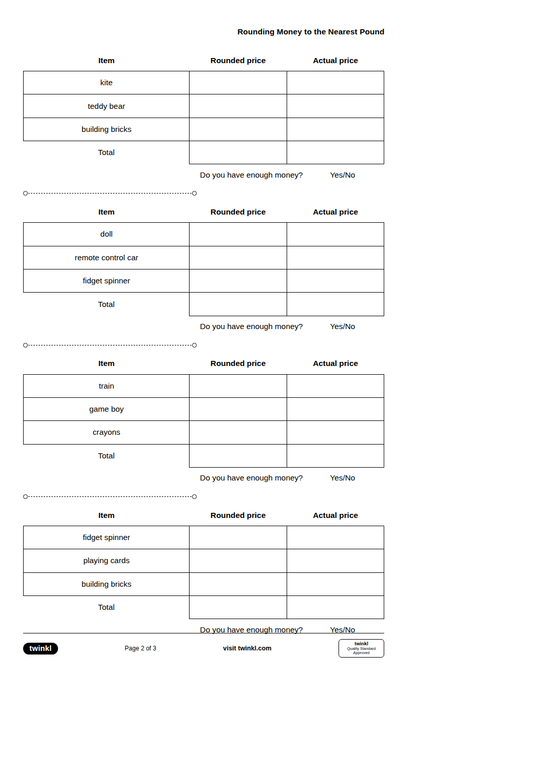Rounding Money to the Nearest Pound
| Item | Rounded price | Actual price |
| --- | --- | --- |
| kite | | |
| teddy bear | | |
| building bricks | | |
| Total | | |
Do you have enough money?Yes/No
| Item | Rounded price | Actual price |
| --- | --- | --- |
| doll | | |
| remote control car | | |
| fidget spinner | | |
| Total | | |
Do you have enough money?Yes/No
| Item | Rounded price | Actual price |
| --- | --- | --- |
| train | | |
| game boy | | |
| crayons | | |
| Total | | |
Do you have enough money?Yes/No
| Item | Rounded price | Actual price |
| --- | --- | --- |
| fidget spinner | | |
| playing cards | | |
| building bricks | | |
| Total | | |
Do you have enough money?Yes/No
twinkl Page 2 of 3 visit twinkl.com twinkl Quality Standard
Approved